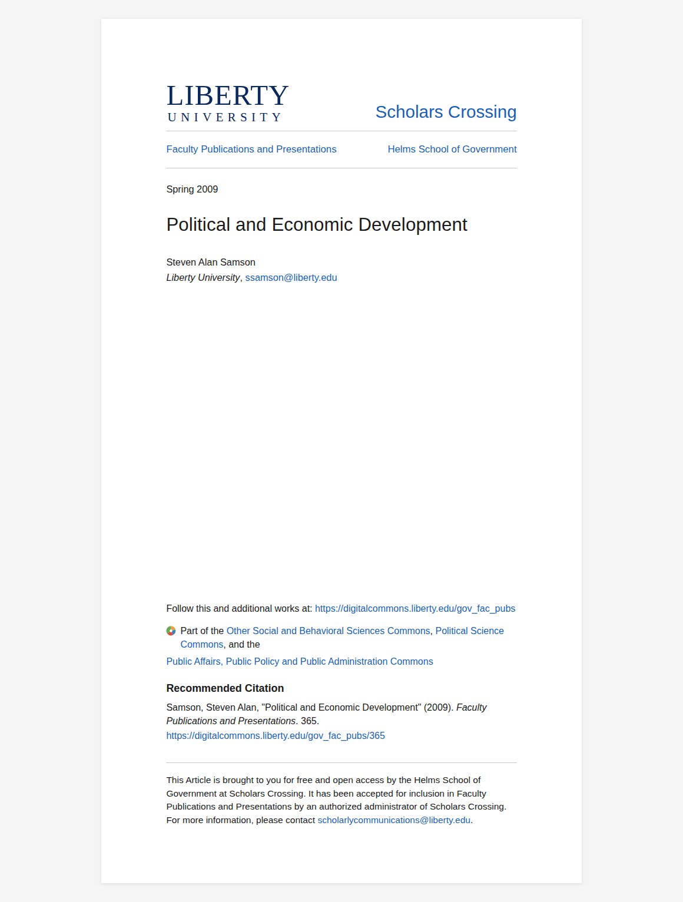LIBERTY UNIVERSITY
Scholars Crossing
Faculty Publications and Presentations
Helms School of Government
Spring 2009
Political and Economic Development
Steven Alan Samson
Liberty University, ssamson@liberty.edu
Follow this and additional works at: https://digitalcommons.liberty.edu/gov_fac_pubs
Part of the Other Social and Behavioral Sciences Commons, Political Science Commons, and the
Public Affairs, Public Policy and Public Administration Commons
Recommended Citation
Samson, Steven Alan, "Political and Economic Development" (2009). Faculty Publications and Presentations. 365. https://digitalcommons.liberty.edu/gov_fac_pubs/365
This Article is brought to you for free and open access by the Helms School of Government at Scholars Crossing. It has been accepted for inclusion in Faculty Publications and Presentations by an authorized administrator of Scholars Crossing. For more information, please contact scholarlycommunications@liberty.edu.